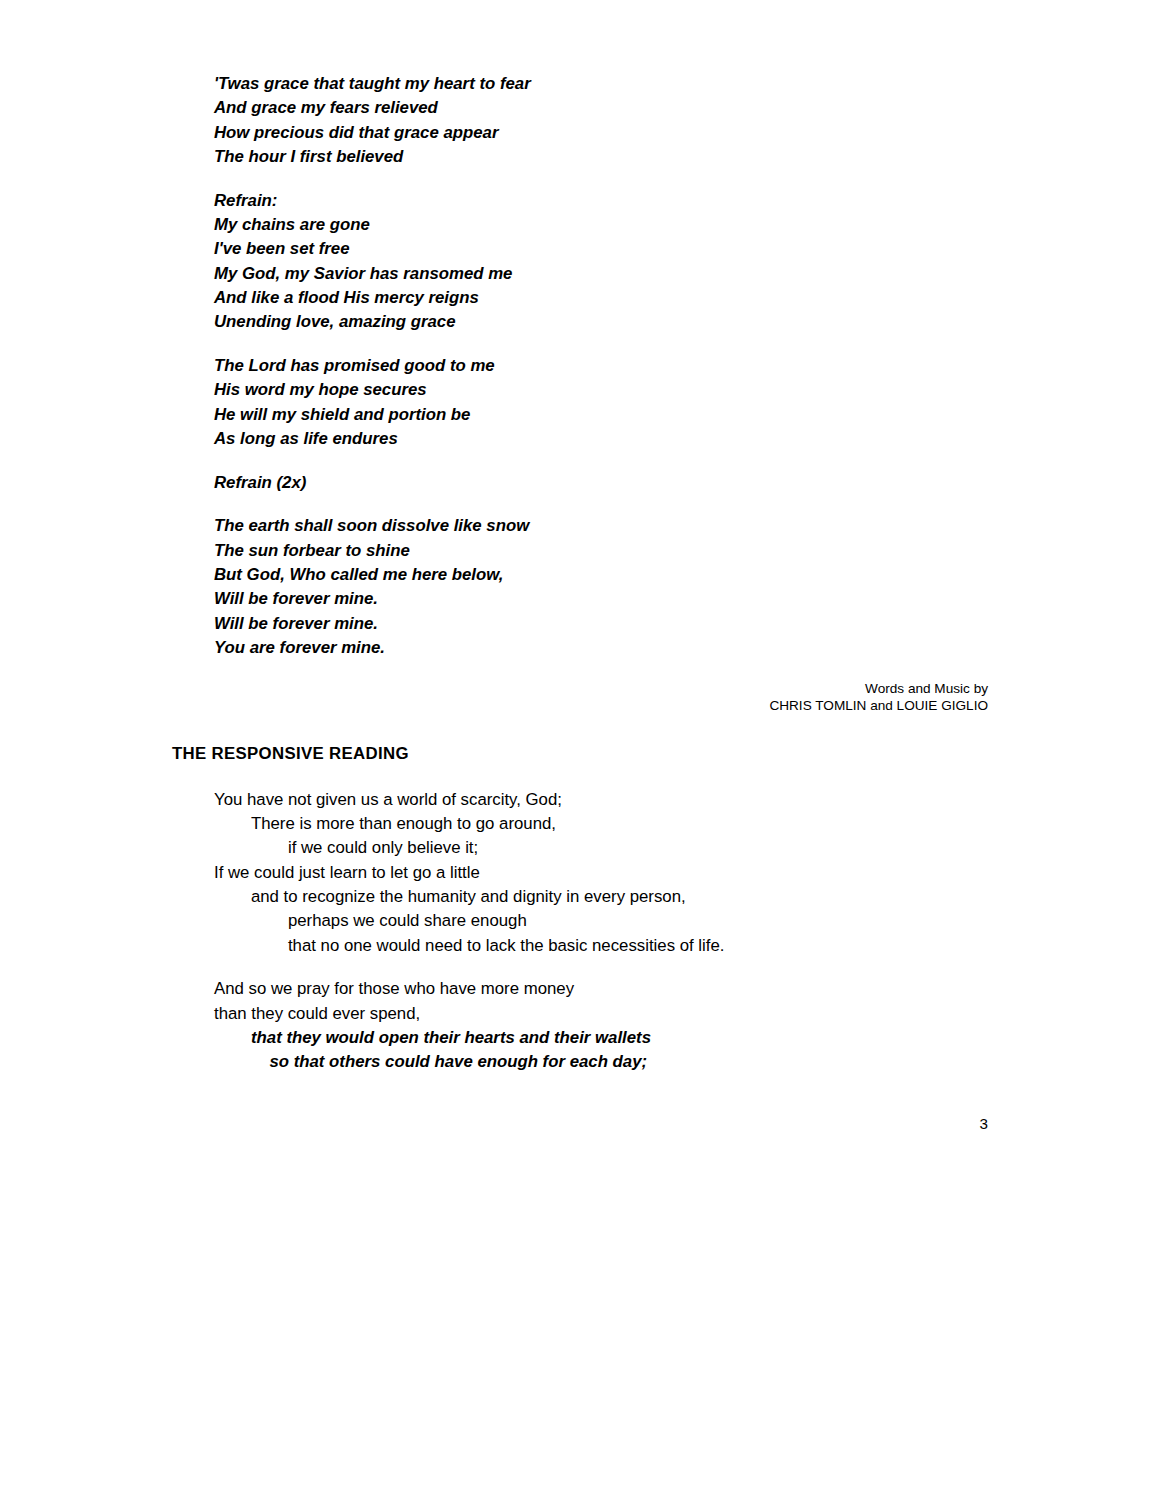'Twas grace that taught my heart to fear
And grace my fears relieved
How precious did that grace appear
The hour I first believed
Refrain:
My chains are gone
I've been set free
My God, my Savior has ransomed me
And like a flood His mercy reigns
Unending love, amazing grace
The Lord has promised good to me
His word my hope secures
He will my shield and portion be
As long as life endures
Refrain (2x)
The earth shall soon dissolve like snow
The sun forbear to shine
But God, Who called me here below,
Will be forever mine.
Will be forever mine.
You are forever mine.
Words and Music by
CHRIS TOMLIN and LOUIE GIGLIO
THE RESPONSIVE READING
You have not given us a world of scarcity, God;
There is more than enough to go around, if we could only believe it; If we could just learn to let go a little
and to recognize the humanity and dignity in every person, perhaps we could share enough that no one would need to lack the basic necessities of life.
And so we pray for those who have more money
than they could ever spend,
that they would open their hearts and their wallets so that others could have enough for each day;
3